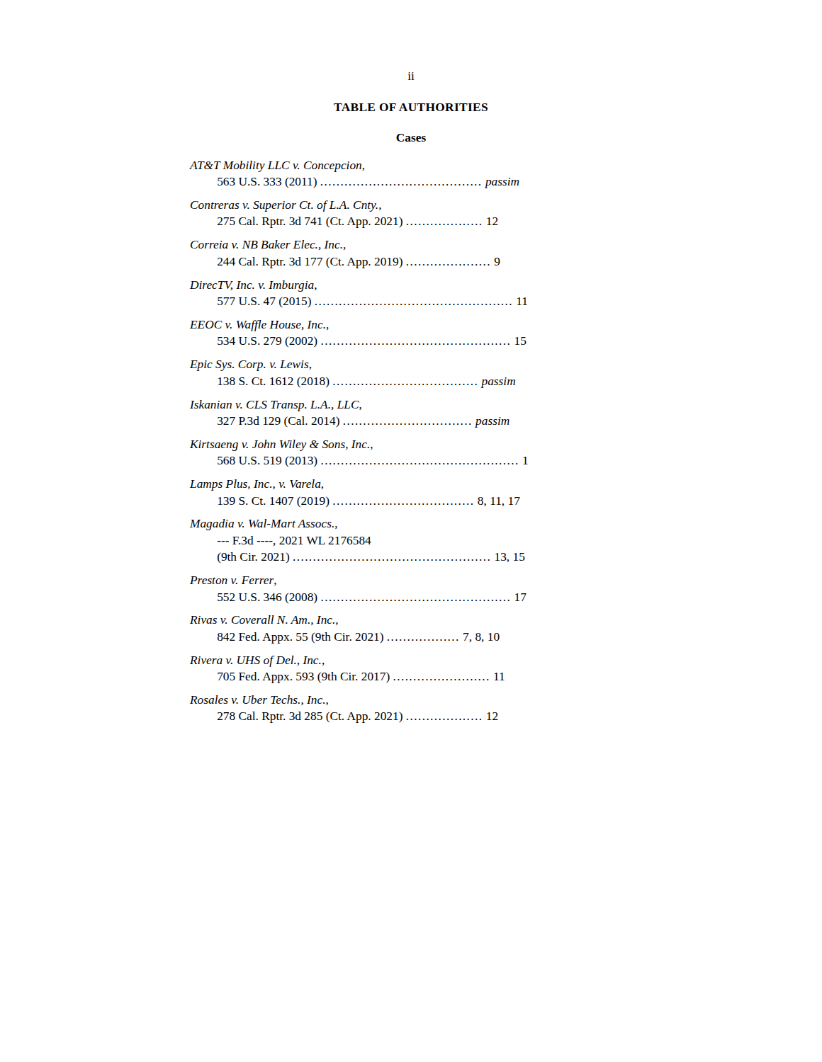ii
TABLE OF AUTHORITIES
Cases
AT&T Mobility LLC v. Concepcion, 563 U.S. 333 (2011) ........................................ passim
Contreras v. Superior Ct. of L.A. Cnty., 275 Cal. Rptr. 3d 741 (Ct. App. 2021) ................... 12
Correia v. NB Baker Elec., Inc., 244 Cal. Rptr. 3d 177 (Ct. App. 2019) ..................... 9
DirecTV, Inc. v. Imburgia, 577 U.S. 47 (2015) ................................................. 11
EEOC v. Waffle House, Inc., 534 U.S. 279 (2002) ............................................... 15
Epic Sys. Corp. v. Lewis, 138 S. Ct. 1612 (2018) .................................... passim
Iskanian v. CLS Transp. L.A., LLC, 327 P.3d 129 (Cal. 2014) ................................ passim
Kirtsaeng v. John Wiley & Sons, Inc., 568 U.S. 519 (2013) ................................................. 1
Lamps Plus, Inc., v. Varela, 139 S. Ct. 1407 (2019) ................................... 8, 11, 17
Magadia v. Wal-Mart Assocs., --- F.3d ----, 2021 WL 2176584 (9th Cir. 2021) ................................................. 13, 15
Preston v. Ferrer, 552 U.S. 346 (2008) ............................................... 17
Rivas v. Coverall N. Am., Inc., 842 Fed. Appx. 55 (9th Cir. 2021) .................. 7, 8, 10
Rivera v. UHS of Del., Inc., 705 Fed. Appx. 593 (9th Cir. 2017) ........................ 11
Rosales v. Uber Techs., Inc., 278 Cal. Rptr. 3d 285 (Ct. App. 2021) ................... 12